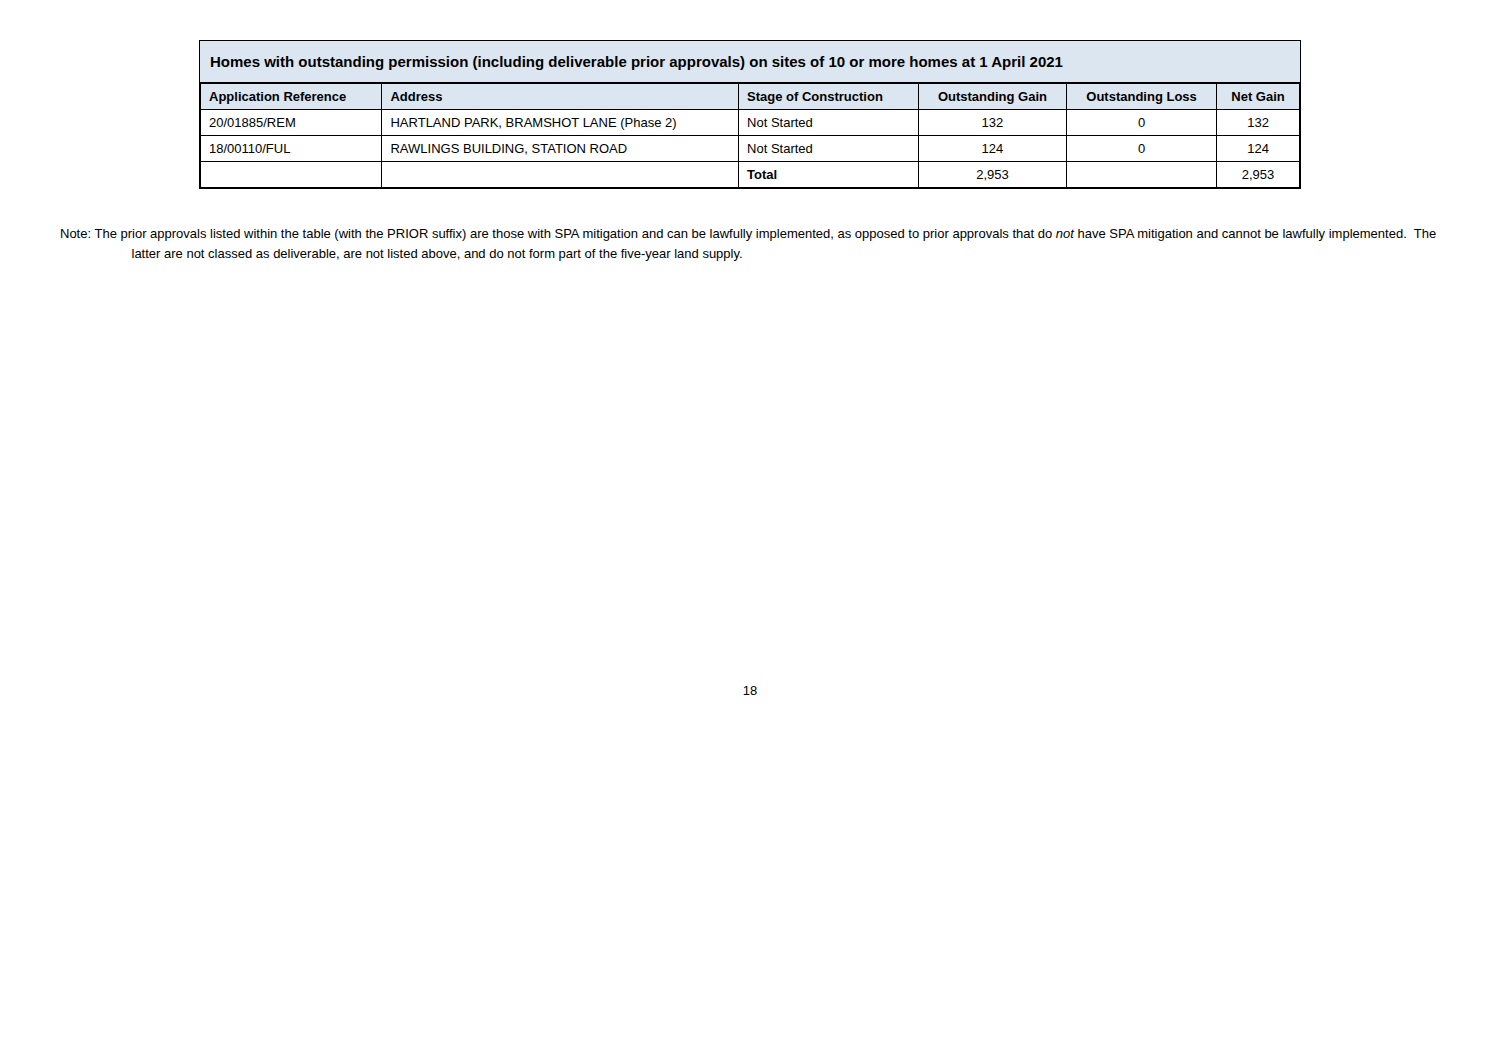Homes with outstanding permission (including deliverable prior approvals) on sites of 10 or more homes at 1 April 2021
| Application Reference | Address | Stage of Construction | Outstanding Gain | Outstanding Loss | Net Gain |
| --- | --- | --- | --- | --- | --- |
| 20/01885/REM | HARTLAND PARK, BRAMSHOT LANE (Phase 2) | Not Started | 132 | 0 | 132 |
| 18/00110/FUL | RAWLINGS BUILDING, STATION ROAD | Not Started | 124 | 0 | 124 |
| | | Total | 2,953 | | 2,953 |
Note: The prior approvals listed within the table (with the PRIOR suffix) are those with SPA mitigation and can be lawfully implemented, as opposed to prior approvals that do not have SPA mitigation and cannot be lawfully implemented. The latter are not classed as deliverable, are not listed above, and do not form part of the five-year land supply.
18